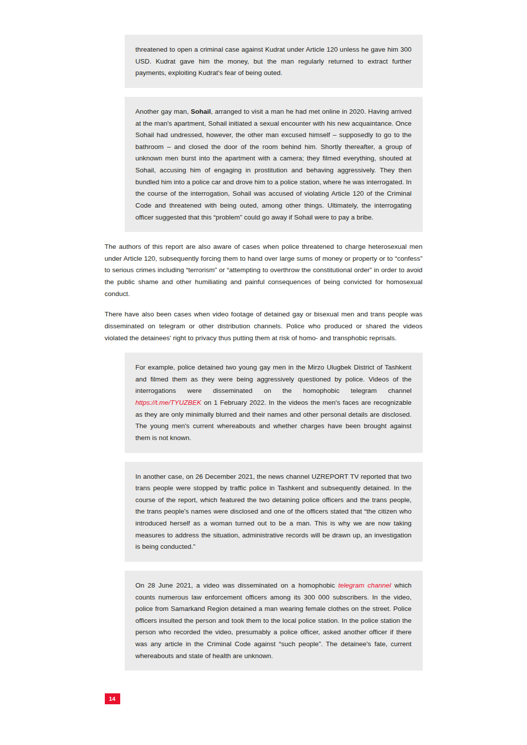threatened to open a criminal case against Kudrat under Article 120 unless he gave him 300 USD. Kudrat gave him the money, but the man regularly returned to extract further payments, exploiting Kudrat's fear of being outed.
Another gay man, Sohail, arranged to visit a man he had met online in 2020. Having arrived at the man's apartment, Sohail initiated a sexual encounter with his new acquaintance. Once Sohail had undressed, however, the other man excused himself – supposedly to go to the bathroom – and closed the door of the room behind him. Shortly thereafter, a group of unknown men burst into the apartment with a camera; they filmed everything, shouted at Sohail, accusing him of engaging in prostitution and behaving aggressively. They then bundled him into a police car and drove him to a police station, where he was interrogated. In the course of the interrogation, Sohail was accused of violating Article 120 of the Criminal Code and threatened with being outed, among other things. Ultimately, the interrogating officer suggested that this “problem” could go away if Sohail were to pay a bribe.
The authors of this report are also aware of cases when police threatened to charge heterosexual men under Article 120, subsequently forcing them to hand over large sums of money or property or to “confess” to serious crimes including “terrorism” or “attempting to overthrow the constitutional order” in order to avoid the public shame and other humiliating and painful consequences of being convicted for homosexual conduct.
There have also been cases when video footage of detained gay or bisexual men and trans people was disseminated on telegram or other distribution channels. Police who produced or shared the videos violated the detainees' right to privacy thus putting them at risk of homo- and transphobic reprisals.
For example, police detained two young gay men in the Mirzo Ulugbek District of Tashkent and filmed them as they were being aggressively questioned by police. Videos of the interrogations were disseminated on the homophobic telegram channel https://t.me/TYUZBEK on 1 February 2022. In the videos the men's faces are recognizable as they are only minimally blurred and their names and other personal details are disclosed. The young men's current whereabouts and whether charges have been brought against them is not known.
In another case, on 26 December 2021, the news channel UZREPORT TV reported that two trans people were stopped by traffic police in Tashkent and subsequently detained. In the course of the report, which featured the two detaining police officers and the trans people, the trans people's names were disclosed and one of the officers stated that “the citizen who introduced herself as a woman turned out to be a man. This is why we are now taking measures to address the situation, administrative records will be drawn up, an investigation is being conducted.”
On 28 June 2021, a video was disseminated on a homophobic telegram channel which counts numerous law enforcement officers among its 300 000 subscribers. In the video, police from Samarkand Region detained a man wearing female clothes on the street. Police officers insulted the person and took them to the local police station. In the police station the person who recorded the video, presumably a police officer, asked another officer if there was any article in the Criminal Code against “such people”. The detainee's fate, current whereabouts and state of health are unknown.
14